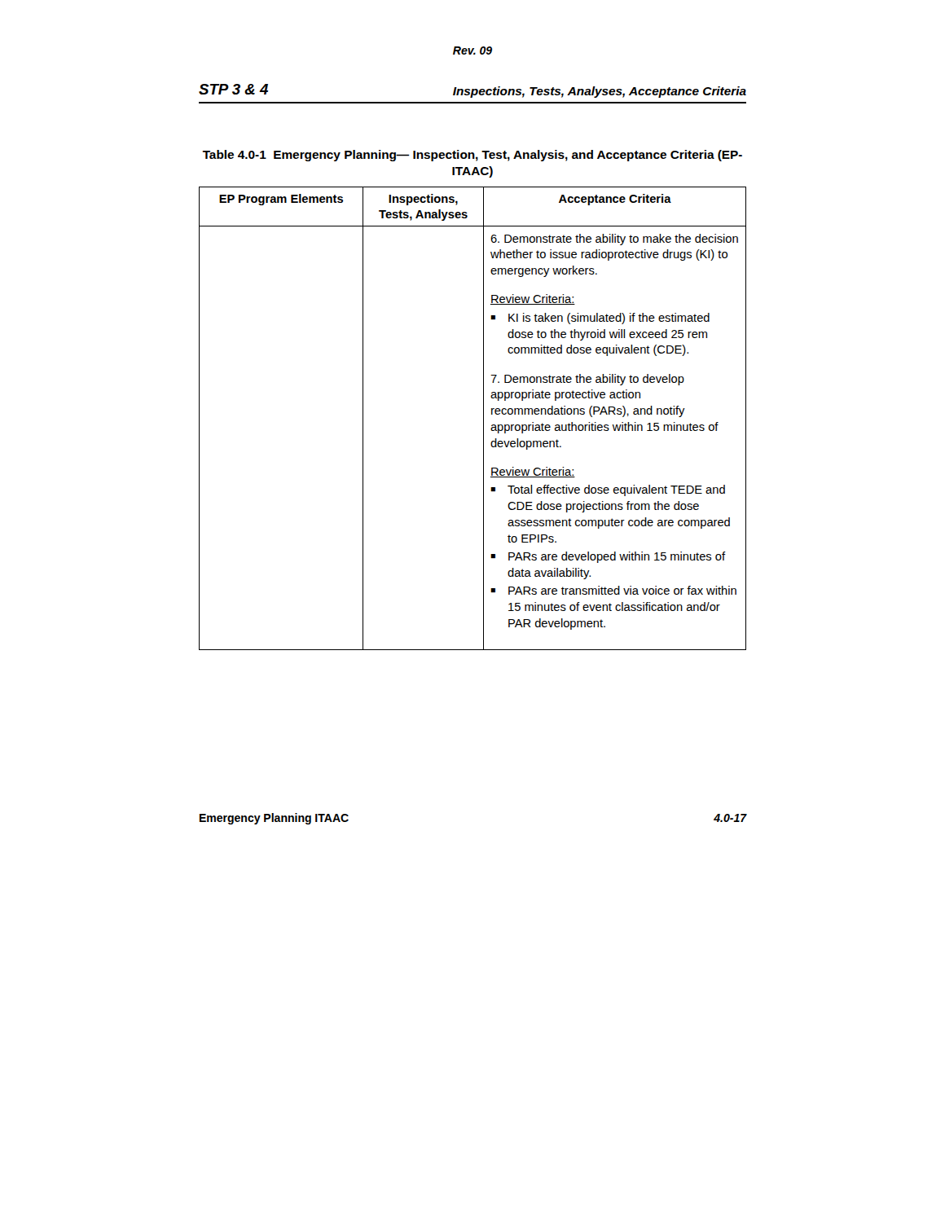Rev. 09
STP 3 & 4
Inspections, Tests, Analyses, Acceptance Criteria
Table 4.0-1 Emergency Planning— Inspection, Test, Analysis, and Acceptance Criteria (EP-ITAAC)
| EP Program Elements | Inspections, Tests, Analyses | Acceptance Criteria |
| --- | --- | --- |
| | | 6. Demonstrate the ability to make the decision whether to issue radioprotective drugs (KI) to emergency workers. Review Criteria: KI is taken (simulated) if the estimated dose to the thyroid will exceed 25 rem committed dose equivalent (CDE). 7. Demonstrate the ability to develop appropriate protective action recommendations (PARs), and notify appropriate authorities within 15 minutes of development. Review Criteria: Total effective dose equivalent TEDE and CDE dose projections from the dose assessment computer code are compared to EPIPs. PARs are developed within 15 minutes of data availability. PARs are transmitted via voice or fax within 15 minutes of event classification and/or PAR development. |
Emergency Planning ITAAC
4.0-17